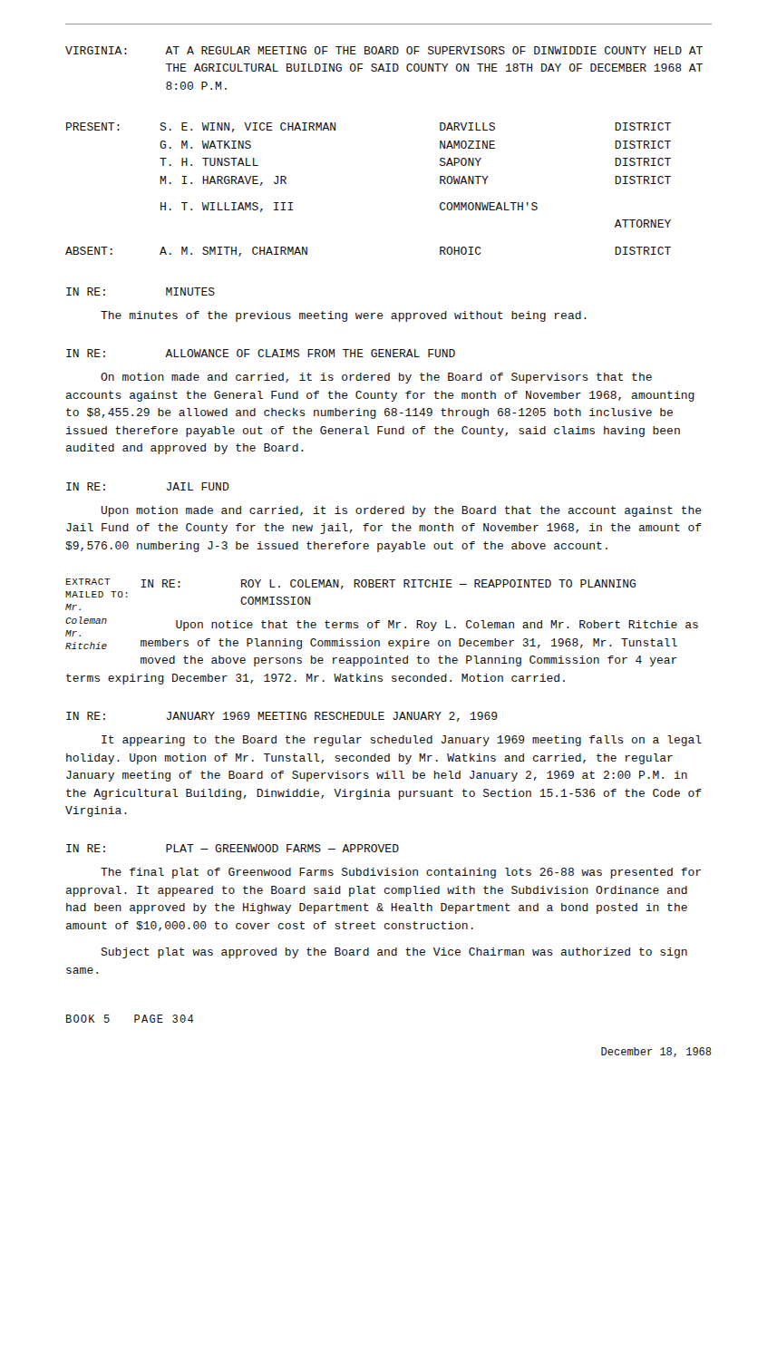VIRGINIA:
AT A REGULAR MEETING OF THE BOARD OF SUPERVISORS OF DINWIDDIE COUNTY HELD AT THE AGRICULTURAL BUILDING OF SAID COUNTY ON THE 18TH DAY OF DECEMBER 1968 AT 8:00 P.M.
| PRESENT: | S. E. WINN, VICE CHAIRMAN | DARVILLS | DISTRICT |
| | G. M. WATKINS | NAMOZINE | DISTRICT |
| | T. H. TUNSTALL | SAPONY | DISTRICT |
| | M. I. HARGRAVE, JR | ROWANTY | DISTRICT |
| | H. T. WILLIAMS, III | COMMONWEALTH'S | |
| | | | ATTORNEY |
| ABSENT: | A. M. SMITH, CHAIRMAN | ROHOIC | DISTRICT |
IN RE:
MINUTES
The minutes of the previous meeting were approved without being read.
IN RE:
ALLOWANCE OF CLAIMS FROM THE GENERAL FUND
On motion made and carried, it is ordered by the Board of Supervisors that the accounts against the General Fund of the County for the month of November 1968, amounting to $8,455.29 be allowed and checks numbering 68‑1149 through 68‑1205 both inclusive be issued therefore payable out of the General Fund of the County, said claims having been audited and approved by the Board.
IN RE:
JAIL FUND
Upon motion made and carried, it is ordered by the Board that the account against the Jail Fund of the County for the new jail, for the month of November 1968, in the amount of $9,576.00 numbering J‑3 be issued therefore payable out of the above account.
EXTRACT MAILED TO:
Mr. Coleman
Mr. Ritchie
IN RE:
ROY L. COLEMAN, ROBERT RITCHIE — REAPPOINTED TO PLANNING COMMISSION
Upon notice that the terms of Mr. Roy L. Coleman and Mr. Robert Ritchie as members of the Planning Commission expire on December 31, 1968, Mr. Tunstall moved the above persons be reappointed to the Planning Commission for 4 year terms expiring December 31, 1972. Mr. Watkins seconded. Motion carried.
IN RE:
JANUARY 1969 MEETING RESCHEDULE JANUARY 2, 1969
It appearing to the Board the regular scheduled January 1969 meeting falls on a legal holiday. Upon motion of Mr. Tunstall, seconded by Mr. Watkins and carried, the regular January meeting of the Board of Supervisors will be held January 2, 1969 at 2:00 P.M. in the Agricultural Building, Dinwiddie, Virginia pursuant to Section 15.1‑536 of the Code of Virginia.
IN RE:
PLAT — GREENWOOD FARMS — APPROVED
The final plat of Greenwood Farms Subdivision containing lots 26‑88 was presented for approval. It appeared to the Board said plat complied with the Subdivision Ordinance and had been approved by the Highway Department & Health Department and a bond posted in the amount of $10,000.00 to cover cost of street construction.
Subject plat was approved by the Board and the Vice Chairman was authorized to sign same.
BOOK 5 PAGE 304
December 18, 1968